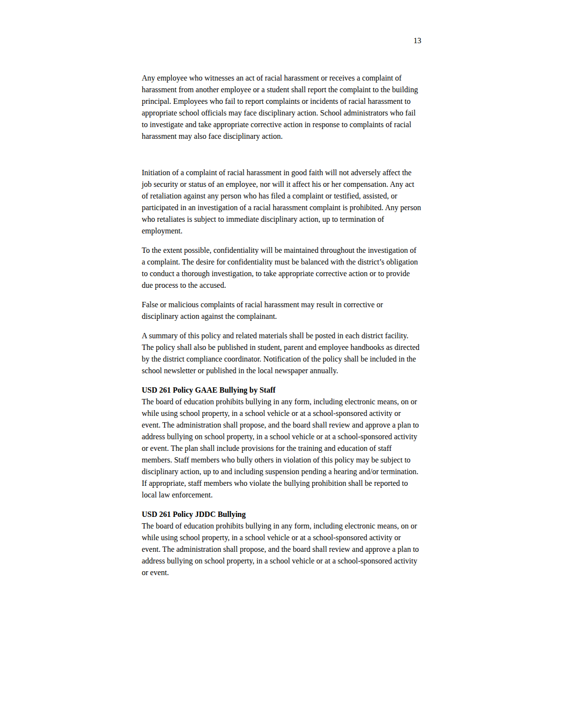13
Any employee who witnesses an act of racial harassment or receives a complaint of harassment from another employee or a student shall report the complaint to the building principal. Employees who fail to report complaints or incidents of racial harassment to appropriate school officials may face disciplinary action. School administrators who fail to investigate and take appropriate corrective action in response to complaints of racial harassment may also face disciplinary action.
Initiation of a complaint of racial harassment in good faith will not adversely affect the job security or status of an employee, nor will it affect his or her compensation. Any act of retaliation against any person who has filed a complaint or testified, assisted, or participated in an investigation of a racial harassment complaint is prohibited. Any person who retaliates is subject to immediate disciplinary action, up to termination of employment.
To the extent possible, confidentiality will be maintained throughout the investigation of a complaint. The desire for confidentiality must be balanced with the district’s obligation to conduct a thorough investigation, to take appropriate corrective action or to provide due process to the accused.
False or malicious complaints of racial harassment may result in corrective or disciplinary action against the complainant.
A summary of this policy and related materials shall be posted in each district facility. The policy shall also be published in student, parent and employee handbooks as directed by the district compliance coordinator. Notification of the policy shall be included in the school newsletter or published in the local newspaper annually.
USD 261 Policy GAAE Bullying by Staff
The board of education prohibits bullying in any form, including electronic means, on or while using school property, in a school vehicle or at a school-sponsored activity or event. The administration shall propose, and the board shall review and approve a plan to address bullying on school property, in a school vehicle or at a school-sponsored activity or event. The plan shall include provisions for the training and education of staff members. Staff members who bully others in violation of this policy may be subject to disciplinary action, up to and including suspension pending a hearing and/or termination. If appropriate, staff members who violate the bullying prohibition shall be reported to local law enforcement.
USD 261 Policy JDDC Bullying
The board of education prohibits bullying in any form, including electronic means, on or while using school property, in a school vehicle or at a school-sponsored activity or event. The administration shall propose, and the board shall review and approve a plan to address bullying on school property, in a school vehicle or at a school-sponsored activity or event.